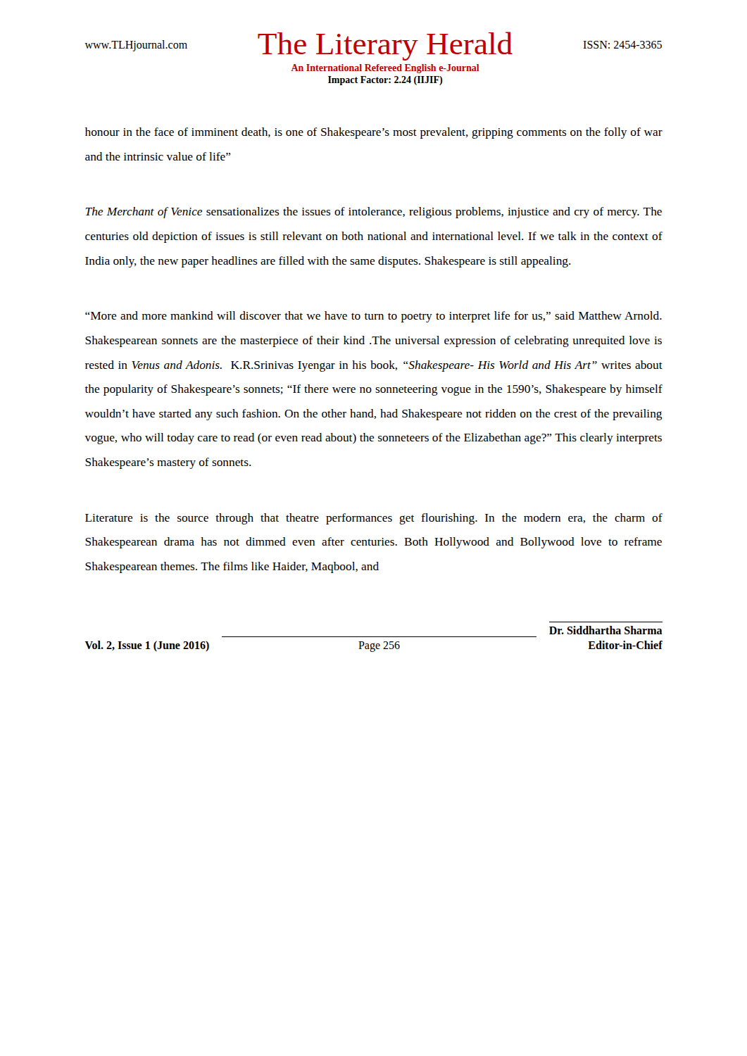www.TLHjournal.com
The Literary Herald
An International Refereed English e-Journal
Impact Factor: 2.24 (IIJIF)
ISSN: 2454-3365
honour in the face of imminent death, is one of Shakespeare’s most prevalent, gripping comments on the folly of war and the intrinsic value of life”
The Merchant of Venice sensationalizes the issues of intolerance, religious problems, injustice and cry of mercy. The centuries old depiction of issues is still relevant on both national and international level. If we talk in the context of India only, the new paper headlines are filled with the same disputes. Shakespeare is still appealing.
“More and more mankind will discover that we have to turn to poetry to interpret life for us,” said Matthew Arnold. Shakespearean sonnets are the masterpiece of their kind .The universal expression of celebrating unrequited love is rested in Venus and Adonis. K.R.Srinivas Iyengar in his book, “Shakespeare- His World and His Art” writes about the popularity of Shakespeare’s sonnets; “If there were no sonneteering vogue in the 1590’s, Shakespeare by himself wouldn’t have started any such fashion. On the other hand, had Shakespeare not ridden on the crest of the prevailing vogue, who will today care to read (or even read about) the sonneteers of the Elizabethan age?” This clearly interprets Shakespeare’s mastery of sonnets.
Literature is the source through that theatre performances get flourishing. In the modern era, the charm of Shakespearean drama has not dimmed even after centuries. Both Hollywood and Bollywood love to reframe Shakespearean themes. The films like Haider, Maqbool, and
Vol. 2, Issue 1 (June 2016)
Page 256
Dr. Siddhartha Sharma
Editor-in-Chief